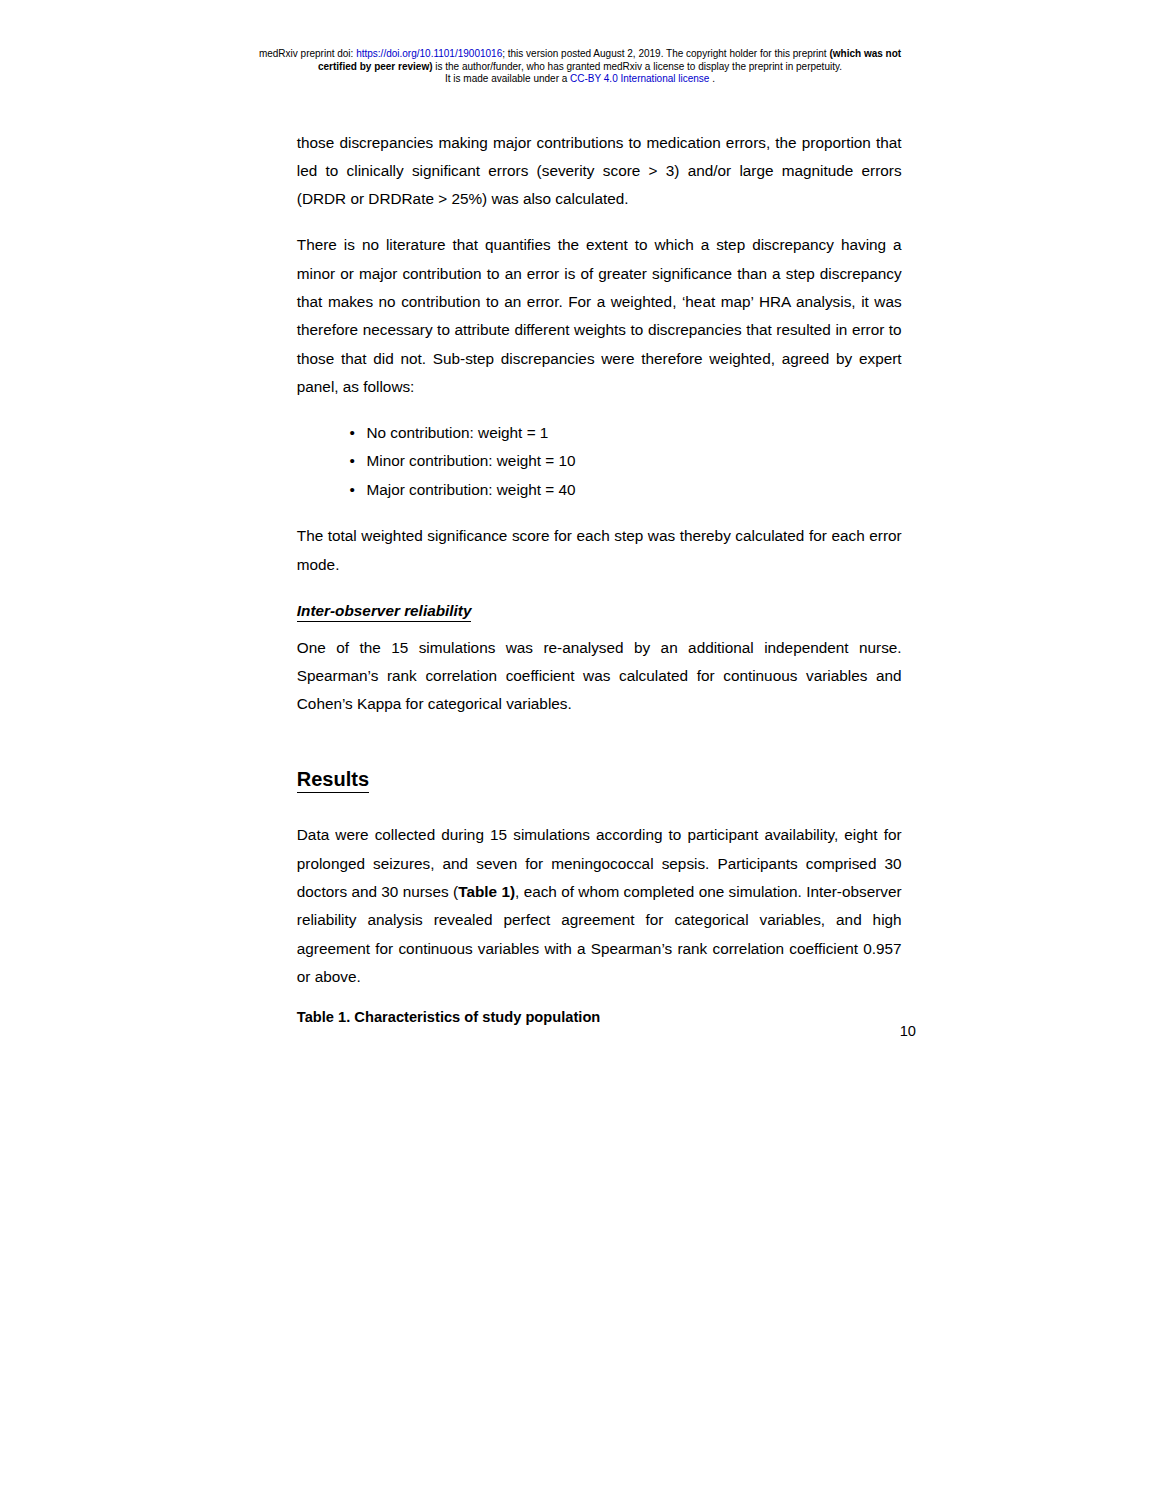medRxiv preprint doi: https://doi.org/10.1101/19001016; this version posted August 2, 2019. The copyright holder for this preprint (which was not certified by peer review) is the author/funder, who has granted medRxiv a license to display the preprint in perpetuity.
It is made available under a CC-BY 4.0 International license .
those discrepancies making major contributions to medication errors, the proportion that led to clinically significant errors (severity score > 3) and/or large magnitude errors (DRDR or DRDRate > 25%) was also calculated.
There is no literature that quantifies the extent to which a step discrepancy having a minor or major contribution to an error is of greater significance than a step discrepancy that makes no contribution to an error. For a weighted, ‘heat map’ HRA analysis, it was therefore necessary to attribute different weights to discrepancies that resulted in error to those that did not. Sub-step discrepancies were therefore weighted, agreed by expert panel, as follows:
No contribution: weight = 1
Minor contribution: weight = 10
Major contribution: weight = 40
The total weighted significance score for each step was thereby calculated for each error mode.
Inter-observer reliability
One of the 15 simulations was re-analysed by an additional independent nurse. Spearman’s rank correlation coefficient was calculated for continuous variables and Cohen’s Kappa for categorical variables.
Results
Data were collected during 15 simulations according to participant availability, eight for prolonged seizures, and seven for meningococcal sepsis. Participants comprised 30 doctors and 30 nurses (Table 1), each of whom completed one simulation. Inter-observer reliability analysis revealed perfect agreement for categorical variables, and high agreement for continuous variables with a Spearman’s rank correlation coefficient 0.957 or above.
Table 1. Characteristics of study population
10